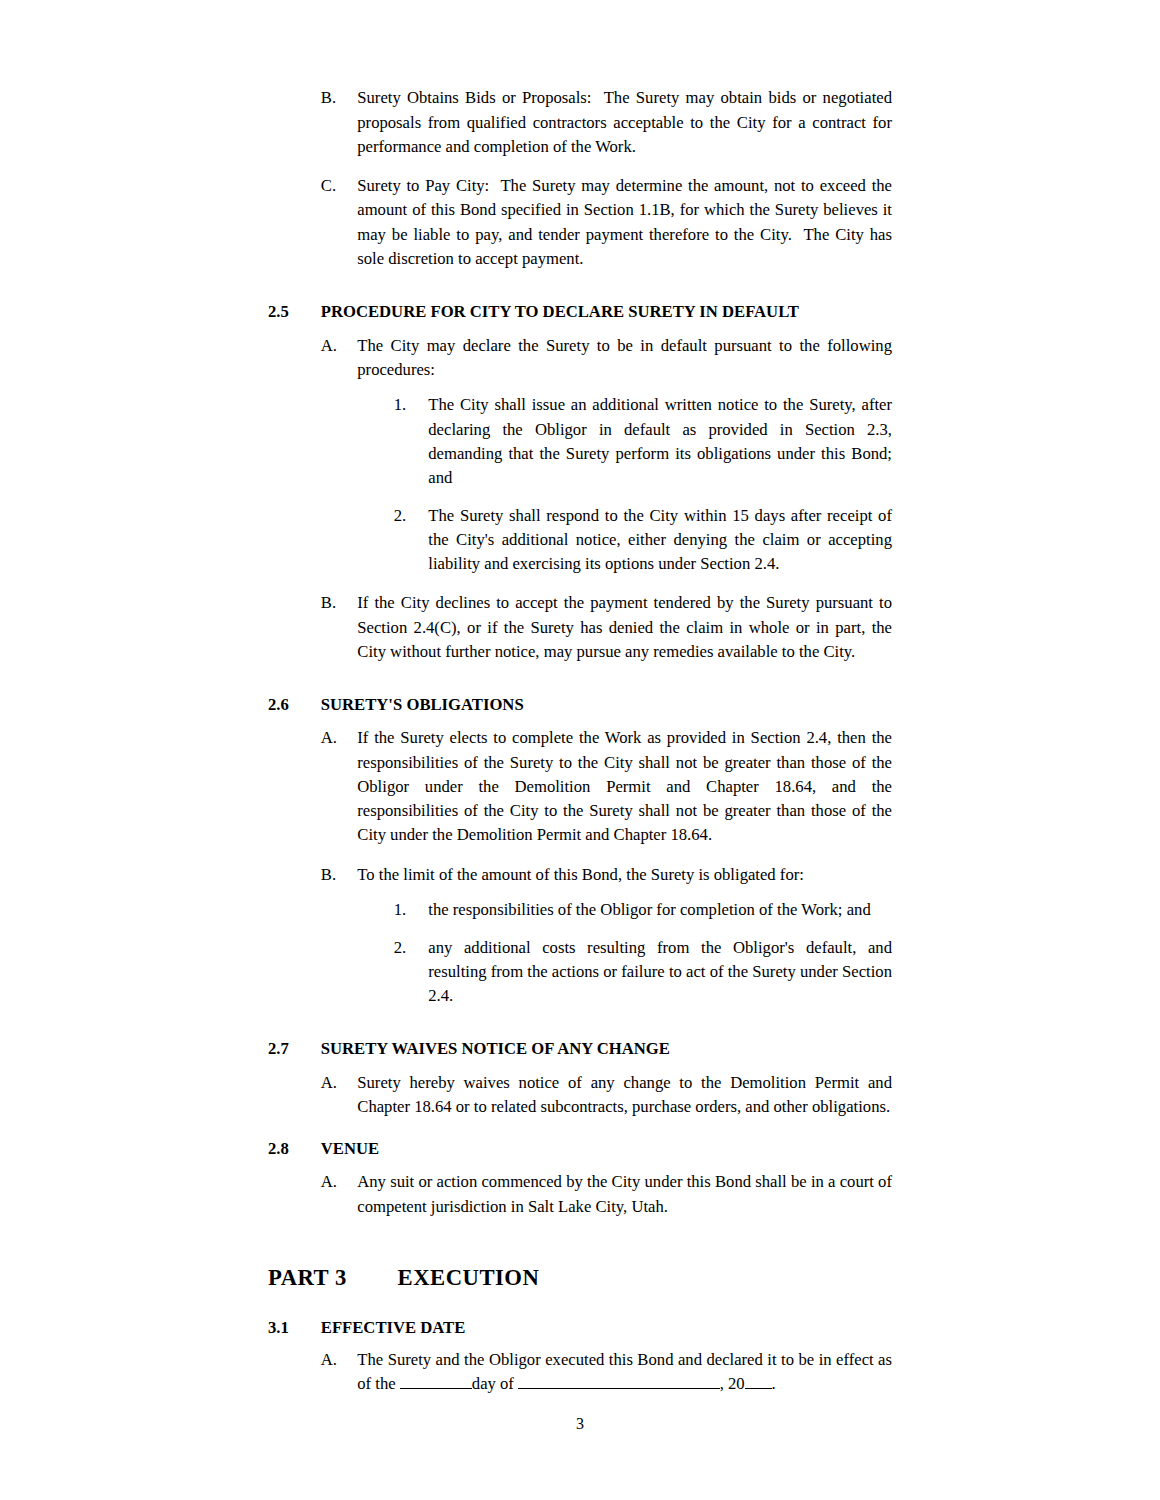B. Surety Obtains Bids or Proposals: The Surety may obtain bids or negotiated proposals from qualified contractors acceptable to the City for a contract for performance and completion of the Work.
C. Surety to Pay City: The Surety may determine the amount, not to exceed the amount of this Bond specified in Section 1.1B, for which the Surety believes it may be liable to pay, and tender payment therefore to the City. The City has sole discretion to accept payment.
2.5 PROCEDURE FOR CITY TO DECLARE SURETY IN DEFAULT
A. The City may declare the Surety to be in default pursuant to the following procedures:
1. The City shall issue an additional written notice to the Surety, after declaring the Obligor in default as provided in Section 2.3, demanding that the Surety perform its obligations under this Bond; and
2. The Surety shall respond to the City within 15 days after receipt of the City's additional notice, either denying the claim or accepting liability and exercising its options under Section 2.4.
B. If the City declines to accept the payment tendered by the Surety pursuant to Section 2.4(C), or if the Surety has denied the claim in whole or in part, the City without further notice, may pursue any remedies available to the City.
2.6 SURETY'S OBLIGATIONS
A. If the Surety elects to complete the Work as provided in Section 2.4, then the responsibilities of the Surety to the City shall not be greater than those of the Obligor under the Demolition Permit and Chapter 18.64, and the responsibilities of the City to the Surety shall not be greater than those of the City under the Demolition Permit and Chapter 18.64.
B. To the limit of the amount of this Bond, the Surety is obligated for:
1. the responsibilities of the Obligor for completion of the Work; and
2. any additional costs resulting from the Obligor's default, and resulting from the actions or failure to act of the Surety under Section 2.4.
2.7 SURETY WAIVES NOTICE OF ANY CHANGE
A. Surety hereby waives notice of any change to the Demolition Permit and Chapter 18.64 or to related subcontracts, purchase orders, and other obligations.
2.8 VENUE
A. Any suit or action commenced by the City under this Bond shall be in a court of competent jurisdiction in Salt Lake City, Utah.
PART 3 EXECUTION
3.1 EFFECTIVE DATE
A. The Surety and the Obligor executed this Bond and declared it to be in effect as of the day of , 20 .
3